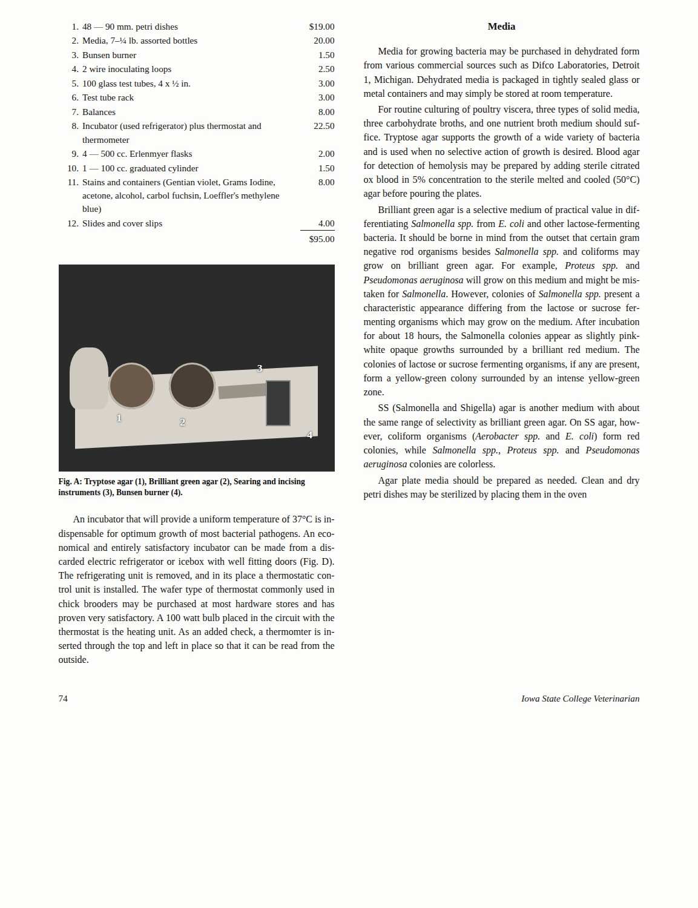| 1. | 48 — 90 mm. petri dishes | $19.00 |
| 2. | Media, 7–¼ lb. assorted bottles | 20.00 |
| 3. | Bunsen burner | 1.50 |
| 4. | 2 wire inoculating loops | 2.50 |
| 5. | 100 glass test tubes, 4 x ½ in. | 3.00 |
| 6. | Test tube rack | 3.00 |
| 7. | Balances | 8.00 |
| 8. | Incubator (used refrigerator) plus thermostat and thermometer | 22.50 |
| 9. | 4 — 500 cc. Erlenmyer flasks | 2.00 |
| 10. | 1 — 100 cc. graduated cylinder | 1.50 |
| 11. | Stains and containers (Gentian violet, Grams Iodine, acetone, alcohol, carbol fuchsin, Loeffler's methylene blue) | 8.00 |
| 12. | Slides and cover slips | 4.00 |
| | | $95.00 |
1 2 3 4
Fig. A: Tryptose agar (1), Brilliant green agar (2), Searing and incising instruments (3), Bunsen burner (4).
An incubator that will provide a uniform temperature of 37°C is indispensable for optimum growth of most bacterial pathogens. An economical and entirely satisfactory incubator can be made from a discarded electric refrigerator or icebox with well fitting doors (Fig. D). The refrigerating unit is removed, and in its place a thermostatic control unit is installed. The wafer type of thermostat commonly used in chick brooders may be purchased at most hardware stores and has proven very satisfactory. A 100 watt bulb placed in the circuit with the thermostat is the heating unit. As an added check, a thermomter is inserted through the top and left in place so that it can be read from the outside.
Media
Media for growing bacteria may be purchased in dehydrated form from various commercial sources such as Difco Laboratories, Detroit 1, Michigan. Dehydrated media is packaged in tightly sealed glass or metal containers and may simply be stored at room temperature.
For routine culturing of poultry viscera, three types of solid media, three carbohydrate broths, and one nutrient broth medium should suffice. Tryptose agar supports the growth of a wide variety of bacteria and is used when no selective action of growth is desired. Blood agar for detection of hemolysis may be prepared by adding sterile citrated ox blood in 5% concentration to the sterile melted and cooled (50°C) agar before pouring the plates.
Brilliant green agar is a selective medium of practical value in differentiating Salmonella spp. from E. coli and other lactose-fermenting bacteria. It should be borne in mind from the outset that certain gram negative rod organisms besides Salmonella spp. and coliforms may grow on brilliant green agar. For example, Proteus spp. and Pseudomonas aeruginosa will grow on this medium and might be mistaken for Salmonella. However, colonies of Salmonella spp. present a characteristic appearance differing from the lactose or sucrose fermenting organisms which may grow on the medium. After incubation for about 18 hours, the Salmonella colonies appear as slightly pink-white opaque growths surrounded by a brilliant red medium. The colonies of lactose or sucrose fermenting organisms, if any are present, form a yellow-green colony surrounded by an intense yellow-green zone.
SS (Salmonella and Shigella) agar is another medium with about the same range of selectivity as brilliant green agar. On SS agar, however, coliform organisms (Aerobacter spp. and E. coli) form red colonies, while Salmonella spp., Proteus spp. and Pseudomonas aeruginosa colonies are colorless.
Agar plate media should be prepared as needed. Clean and dry petri dishes may be sterilized by placing them in the oven
74 Iowa State College Veterinarian